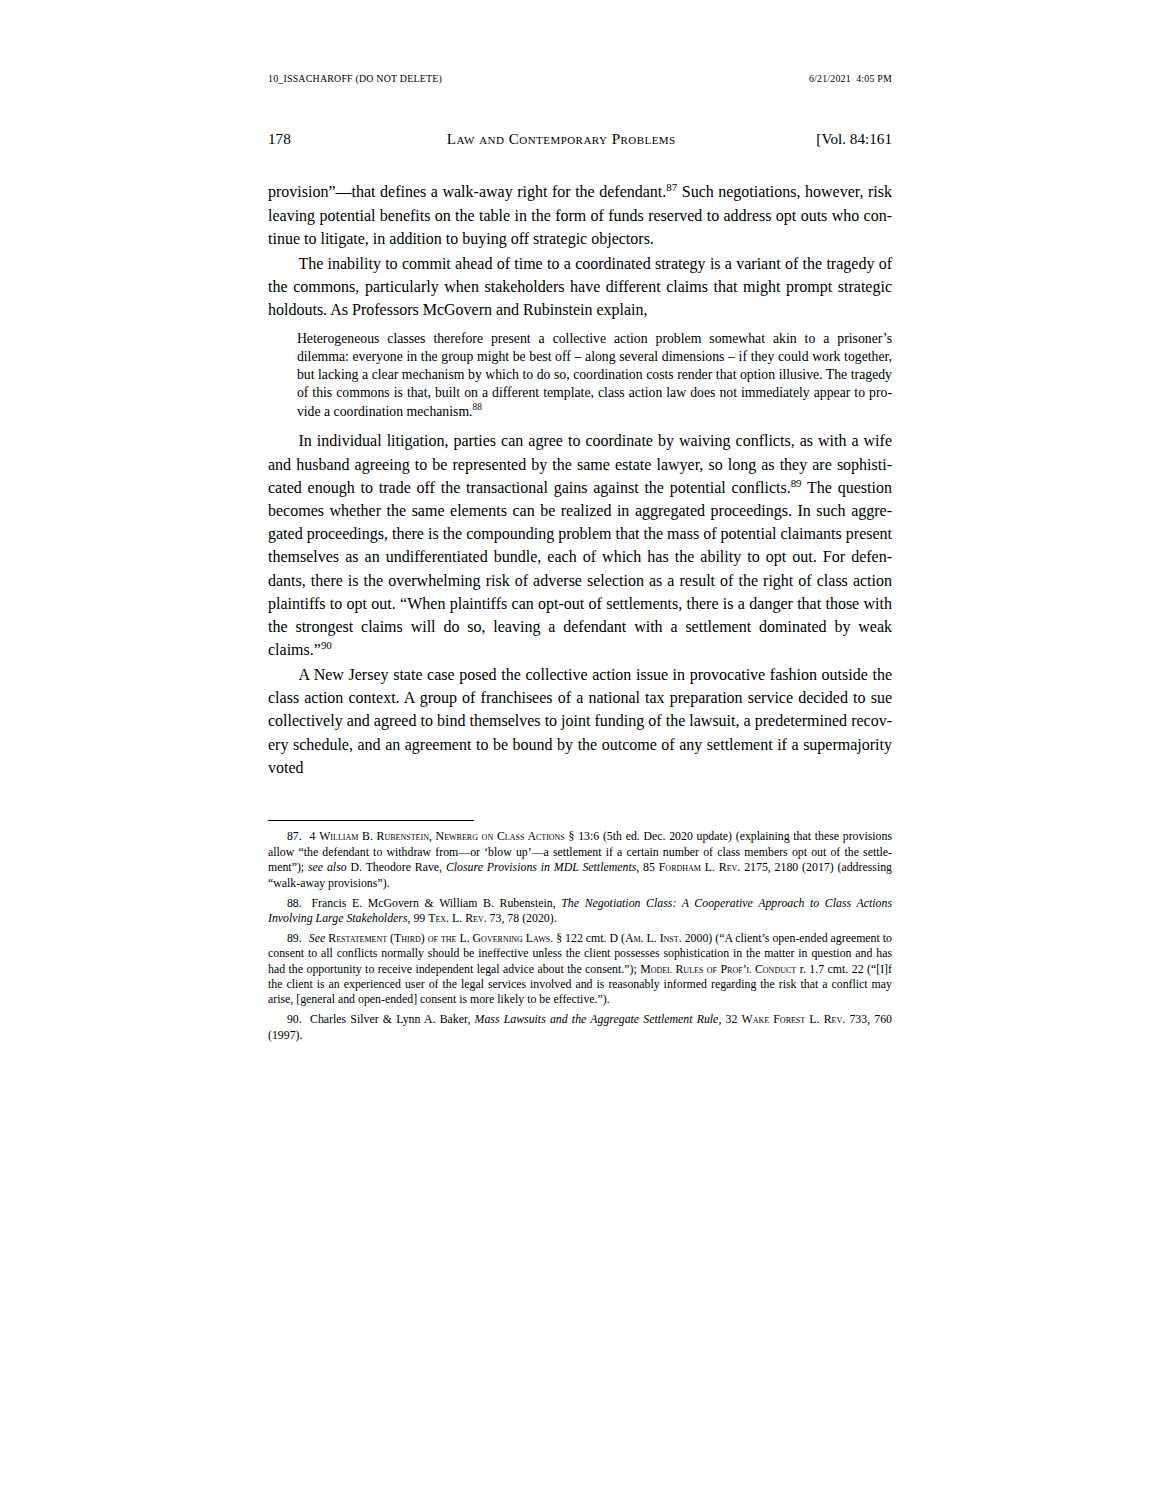10_ISSACHAROFF (DO NOT DELETE) 6/21/2021 4:05 PM
178 Law and Contemporary Problems [Vol. 84:161
provision”—that defines a walk-away right for the defendant.87 Such negotiations, however, risk leaving potential benefits on the table in the form of funds reserved to address opt outs who continue to litigate, in addition to buying off strategic objectors.
The inability to commit ahead of time to a coordinated strategy is a variant of the tragedy of the commons, particularly when stakeholders have different claims that might prompt strategic holdouts. As Professors McGovern and Rubinstein explain,
Heterogeneous classes therefore present a collective action problem somewhat akin to a prisoner’s dilemma: everyone in the group might be best off – along several dimensions – if they could work together, but lacking a clear mechanism by which to do so, coordination costs render that option illusive. The tragedy of this commons is that, built on a different template, class action law does not immediately appear to provide a coordination mechanism.88
In individual litigation, parties can agree to coordinate by waiving conflicts, as with a wife and husband agreeing to be represented by the same estate lawyer, so long as they are sophisticated enough to trade off the transactional gains against the potential conflicts.89 The question becomes whether the same elements can be realized in aggregated proceedings. In such aggregated proceedings, there is the compounding problem that the mass of potential claimants present themselves as an undifferentiated bundle, each of which has the ability to opt out. For defendants, there is the overwhelming risk of adverse selection as a result of the right of class action plaintiffs to opt out. “When plaintiffs can opt-out of settlements, there is a danger that those with the strongest claims will do so, leaving a defendant with a settlement dominated by weak claims.”90
A New Jersey state case posed the collective action issue in provocative fashion outside the class action context. A group of franchisees of a national tax preparation service decided to sue collectively and agreed to bind themselves to joint funding of the lawsuit, a predetermined recovery schedule, and an agreement to be bound by the outcome of any settlement if a supermajority voted
87. 4 William B. Rubenstein, Newberg on Class Actions § 13:6 (5th ed. Dec. 2020 update) (explaining that these provisions allow “the defendant to withdraw from—or ‘blow up’—a settlement if a certain number of class members opt out of the settlement”); see also D. Theodore Rave, Closure Provisions in MDL Settlements, 85 Fordham L. Rev. 2175, 2180 (2017) (addressing “walk-away provisions”).
88. Francis E. McGovern & William B. Rubenstein, The Negotiation Class: A Cooperative Approach to Class Actions Involving Large Stakeholders, 99 Tex. L. Rev. 73, 78 (2020).
89. See Restatement (Third) of the L. Governing Laws. § 122 cmt. D (Am. L. Inst. 2000) (“A client’s open-ended agreement to consent to all conflicts normally should be ineffective unless the client possesses sophistication in the matter in question and has had the opportunity to receive independent legal advice about the consent.”); Model Rules of Prof’l Conduct r. 1.7 cmt. 22 (“[I]f the client is an experienced user of the legal services involved and is reasonably informed regarding the risk that a conflict may arise, [general and open-ended] consent is more likely to be effective.”).
90. Charles Silver & Lynn A. Baker, Mass Lawsuits and the Aggregate Settlement Rule, 32 Wake Forest L. Rev. 733, 760 (1997).